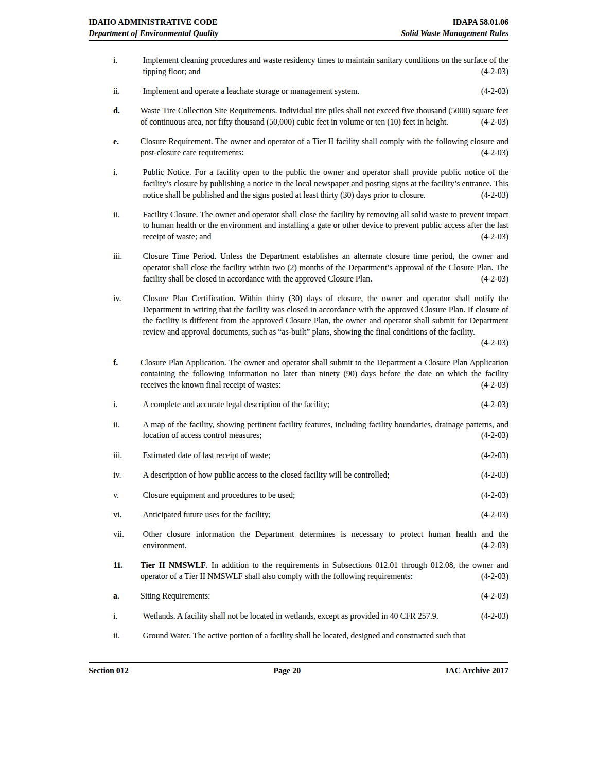IDAHO ADMINISTRATIVE CODE
Department of Environmental Quality
IDAPA 58.01.06
Solid Waste Management Rules
i.
Implement cleaning procedures and waste residency times to maintain sanitary conditions on the surface of the tipping floor; and (4-2-03)
ii.
Implement and operate a leachate storage or management system. (4-2-03)
d.
Waste Tire Collection Site Requirements. Individual tire piles shall not exceed five thousand (5000) square feet of continuous area, nor fifty thousand (50,000) cubic feet in volume or ten (10) feet in height. (4-2-03)
e.
Closure Requirement. The owner and operator of a Tier II facility shall comply with the following closure and post-closure care requirements: (4-2-03)
i.
Public Notice. For a facility open to the public the owner and operator shall provide public notice of the facility’s closure by publishing a notice in the local newspaper and posting signs at the facility’s entrance. This notice shall be published and the signs posted at least thirty (30) days prior to closure. (4-2-03)
ii.
Facility Closure. The owner and operator shall close the facility by removing all solid waste to prevent impact to human health or the environment and installing a gate or other device to prevent public access after the last receipt of waste; and (4-2-03)
iii.
Closure Time Period. Unless the Department establishes an alternate closure time period, the owner and operator shall close the facility within two (2) months of the Department’s approval of the Closure Plan. The facility shall be closed in accordance with the approved Closure Plan. (4-2-03)
iv.
Closure Plan Certification. Within thirty (30) days of closure, the owner and operator shall notify the Department in writing that the facility was closed in accordance with the approved Closure Plan. If closure of the facility is different from the approved Closure Plan, the owner and operator shall submit for Department review and approval documents, such as “as-built” plans, showing the final conditions of the facility. (4-2-03)
f.
Closure Plan Application. The owner and operator shall submit to the Department a Closure Plan Application containing the following information no later than ninety (90) days before the date on which the facility receives the known final receipt of wastes: (4-2-03)
i.
A complete and accurate legal description of the facility; (4-2-03)
ii.
A map of the facility, showing pertinent facility features, including facility boundaries, drainage patterns, and location of access control measures; (4-2-03)
iii.
Estimated date of last receipt of waste; (4-2-03)
iv.
A description of how public access to the closed facility will be controlled; (4-2-03)
v.
Closure equipment and procedures to be used; (4-2-03)
vi.
Anticipated future uses for the facility; (4-2-03)
vii.
Other closure information the Department determines is necessary to protect human health and the environment. (4-2-03)
11.
Tier II NMSWLF. In addition to the requirements in Subsections 012.01 through 012.08, the owner and operator of a Tier II NMSWLF shall also comply with the following requirements: (4-2-03)
a.
Siting Requirements: (4-2-03)
i.
Wetlands. A facility shall not be located in wetlands, except as provided in 40 CFR 257.9. (4-2-03)
ii.
Ground Water. The active portion of a facility shall be located, designed and constructed such that
Section 012
Page 20
IAC Archive 2017